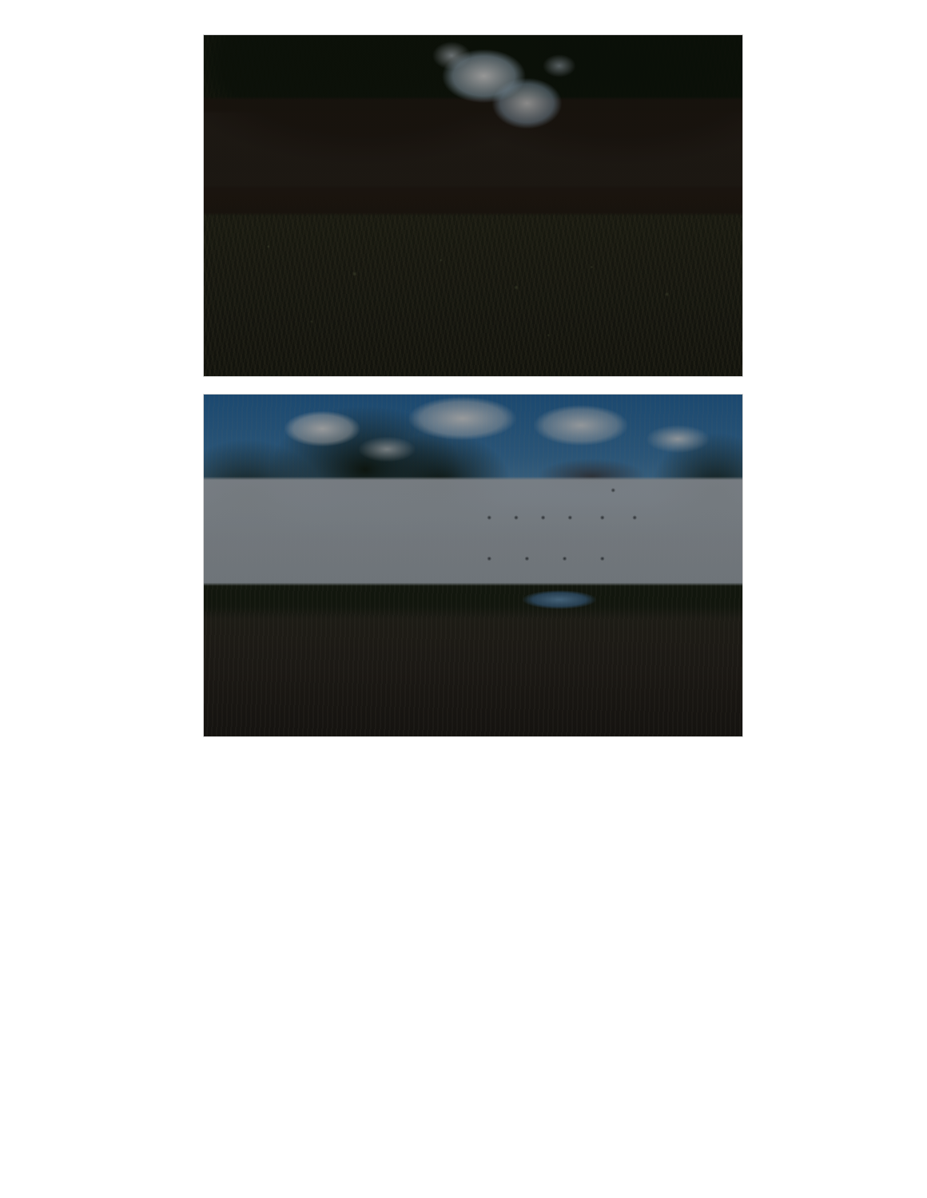Overgrown field with large tree, white building at left, and a row of cemetery headstones in the middle distance.
Large white three-story house with gabled roof among trees, a light blue car parked in front on a gravel drive under a blue sky with clouds.